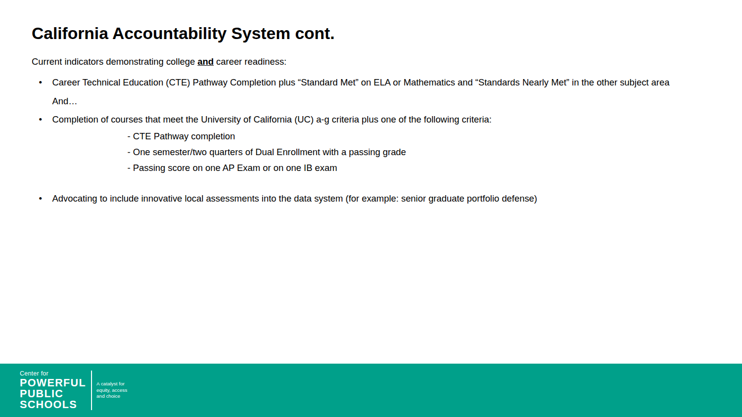California Accountability System cont.
Current indicators demonstrating college and career readiness:
Career Technical Education (CTE) Pathway Completion plus “Standard Met” on ELA or Mathematics and “Standards Nearly Met” in the other subject area
And…
Completion of courses that meet the University of California (UC) a-g criteria plus one of the following criteria:
- CTE Pathway completion
- One semester/two quarters of Dual Enrollment with a passing grade
- Passing score on one AP Exam or on one IB exam
Advocating to include innovative local assessments into the data system (for example: senior graduate portfolio defense)
Center for POWERFUL PUBLIC SCHOOLS
A catalyst for
equity, access
and choice